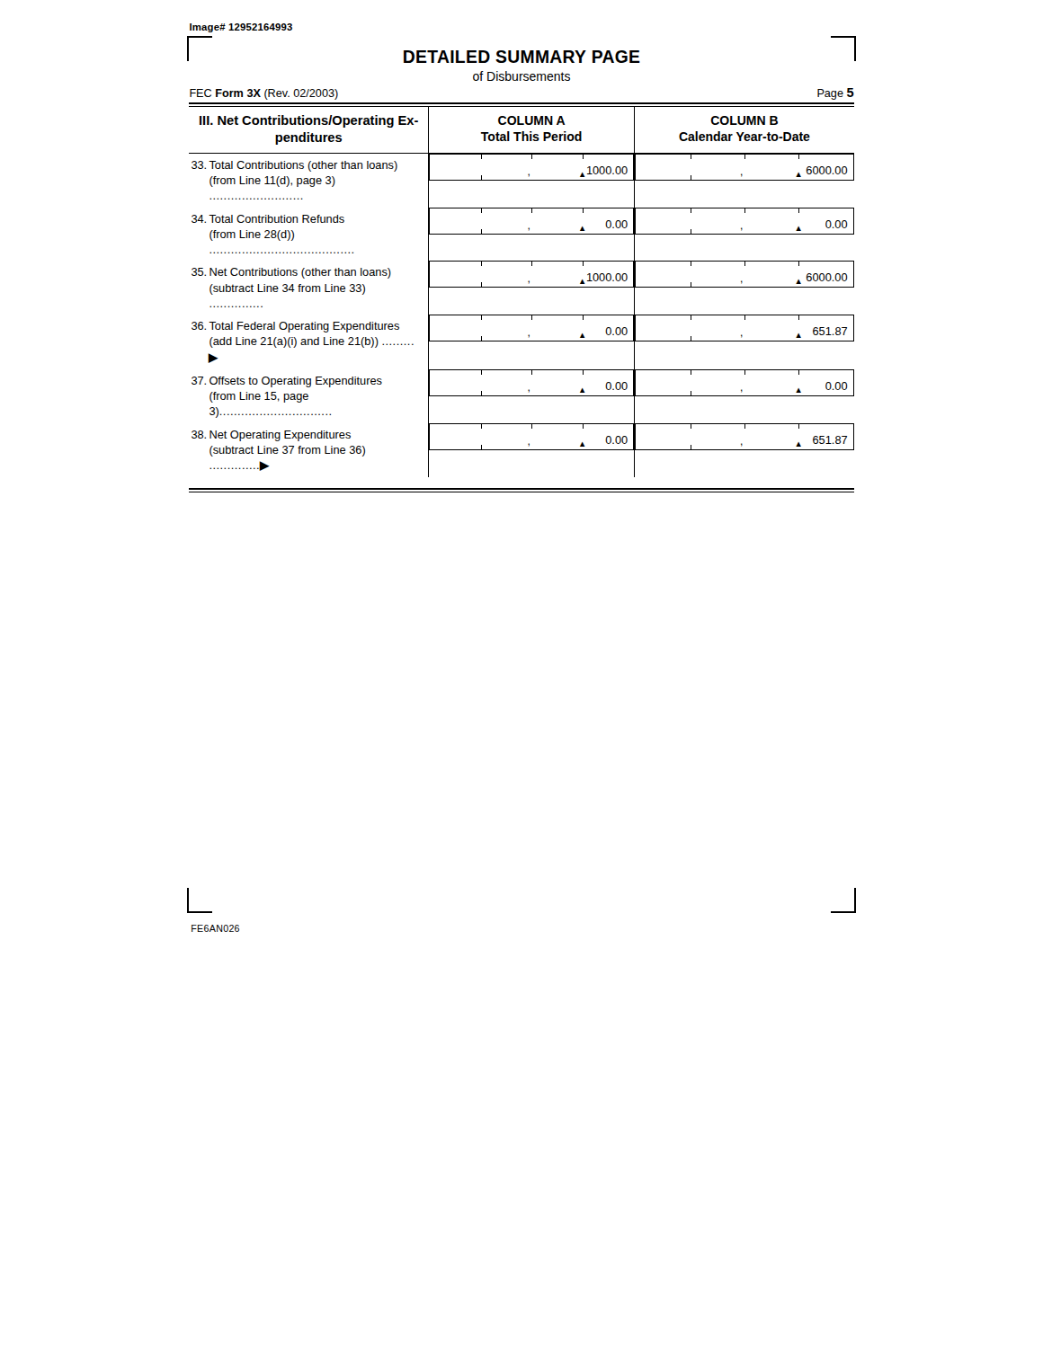Image# 12952164993
DETAILED SUMMARY PAGE
of Disbursements
FEC Form 3X (Rev. 02/2003)
Page 5
| III. Net Contributions/Operating Ex- penditures | COLUMN A Total This Period | COLUMN B Calendar Year-to-Date |
| 33. Total Contributions (other than loans) (from Line 11(d), page 3) .......................... | , ▲ 1000.00 | , ▲ 6000.00 |
| 34. Total Contribution Refunds (from Line 28(d)) ........................................ | , ▲ 0.00 | , ▲ 0.00 |
| 35. Net Contributions (other than loans) (subtract Line 34 from Line 33) ............... | , ▲ 1000.00 | , ▲ 6000.00 |
| 36. Total Federal Operating Expenditures (add Line 21(a)(i) and Line 21(b)) ......... ▶ | , ▲ 0.00 | , ▲ 651.87 |
| 37. Offsets to Operating Expenditures (from Line 15, page 3) ............................... | , ▲ 0.00 | , ▲ 0.00 |
| 38. Net Operating Expenditures (subtract Line 37 from Line 36) .............. ▶ | , ▲ 0.00 | , ▲ 651.87 |
FE6AN026